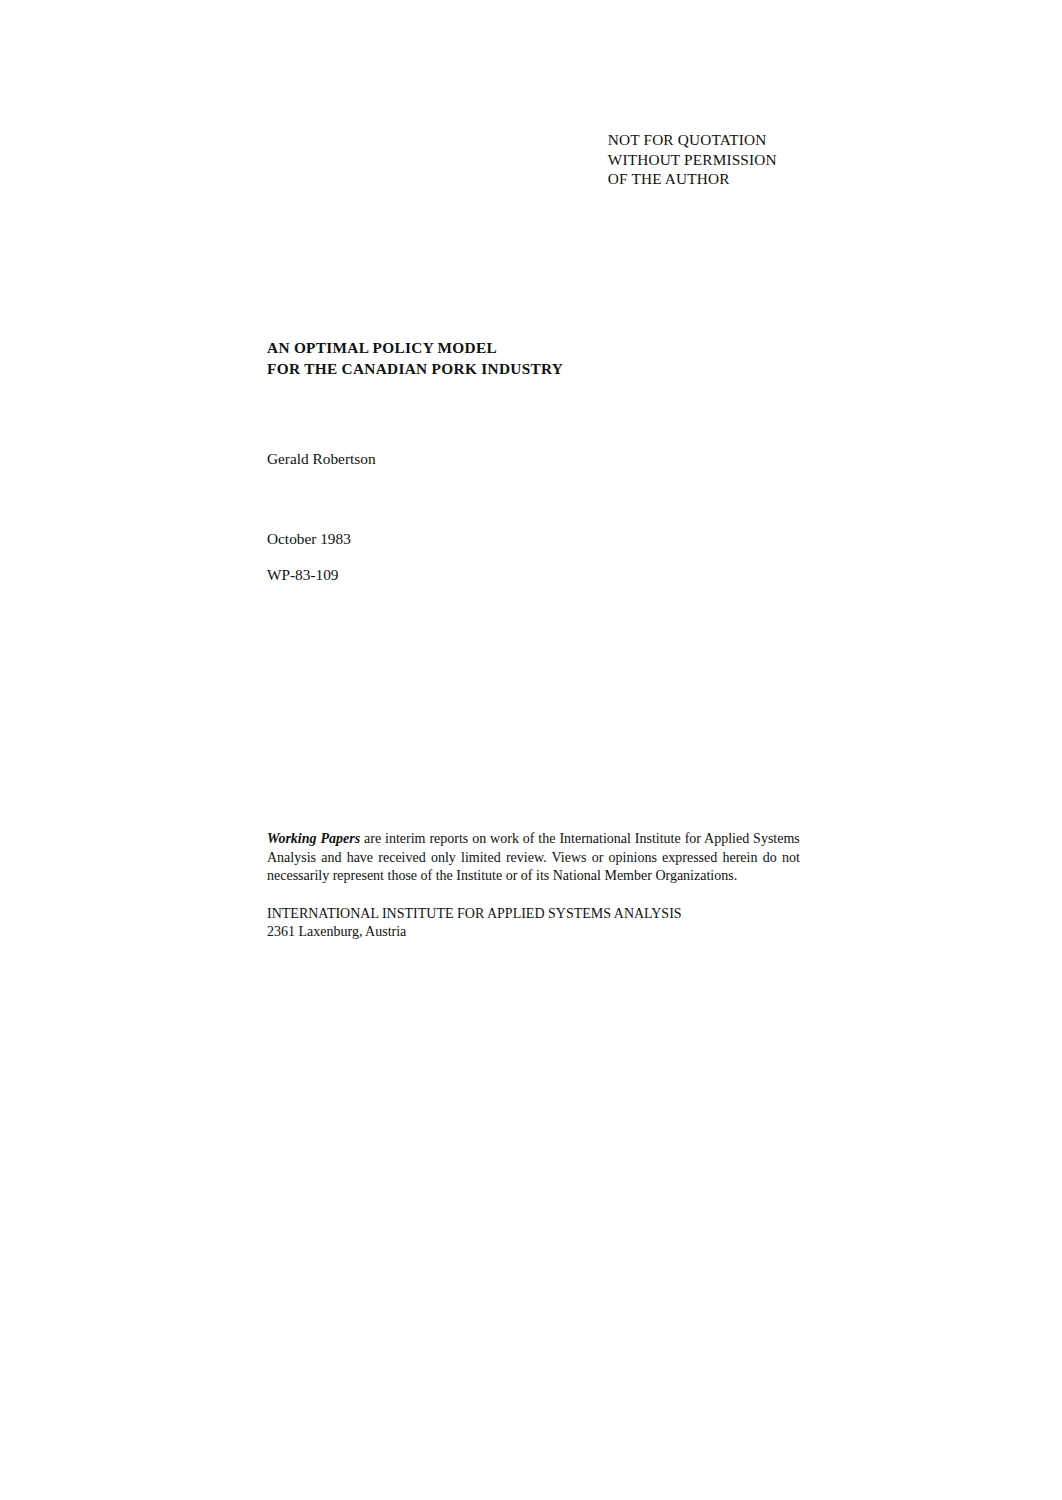NOT FOR QUOTATION
WITHOUT PERMISSION
OF THE AUTHOR
AN OPTIMAL POLICY MODEL
FOR THE CANADIAN PORK INDUSTRY
Gerald Robertson
October 1983
WP-83-109
Working Papers are interim reports on work of the International Institute for Applied Systems Analysis and have received only limited review. Views or opinions expressed herein do not necessarily represent those of the Institute or of its National Member Organizations.
INTERNATIONAL INSTITUTE FOR APPLIED SYSTEMS ANALYSIS
2361 Laxenburg, Austria